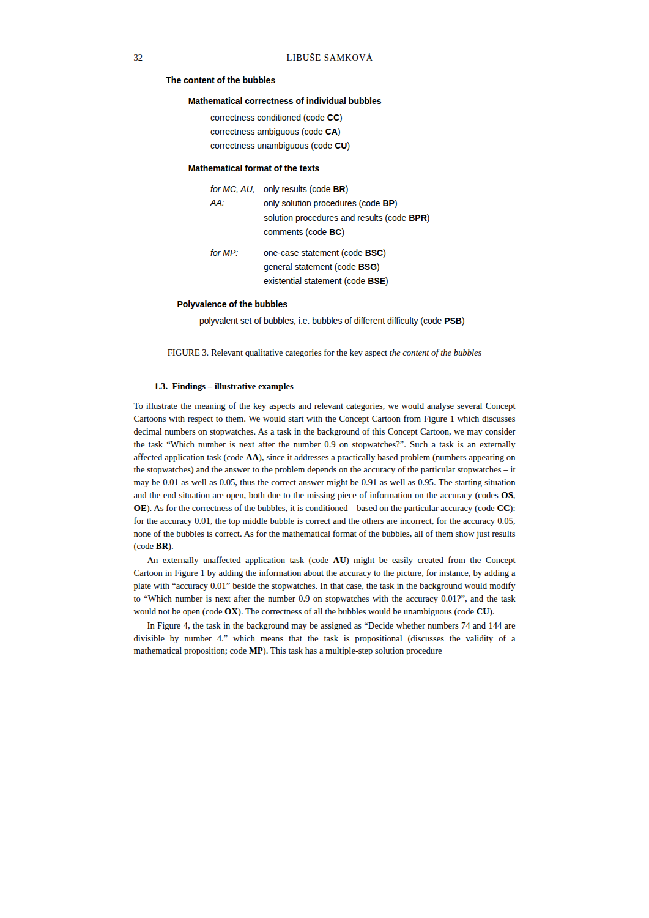32 LIBUŠE SAMKOVÁ
The content of the bubbles
Mathematical correctness of individual bubbles
correctness conditioned (code CC)
correctness ambiguous (code CA)
correctness unambiguous (code CU)
Mathematical format of the texts
for MC, AU, AA:
only results (code BR)
only solution procedures (code BP)
solution procedures and results (code BPR)
comments (code BC)
for MP:
one-case statement (code BSC)
general statement (code BSG)
existential statement (code BSE)
Polyvalence of the bubbles
polyvalent set of bubbles, i.e. bubbles of different difficulty (code PSB)
FIGURE 3. Relevant qualitative categories for the key aspect the content of the bubbles
1.3. Findings – illustrative examples
To illustrate the meaning of the key aspects and relevant categories, we would analyse several Concept Cartoons with respect to them. We would start with the Concept Cartoon from Figure 1 which discusses decimal numbers on stopwatches. As a task in the background of this Concept Cartoon, we may consider the task “Which number is next after the number 0.9 on stopwatches?”. Such a task is an externally affected application task (code AA), since it addresses a practically based problem (numbers appearing on the stopwatches) and the answer to the problem depends on the accuracy of the particular stopwatches – it may be 0.01 as well as 0.05, thus the correct answer might be 0.91 as well as 0.95. The starting situation and the end situation are open, both due to the missing piece of information on the accuracy (codes OS, OE). As for the correctness of the bubbles, it is conditioned – based on the particular accuracy (code CC): for the accuracy 0.01, the top middle bubble is correct and the others are incorrect, for the accuracy 0.05, none of the bubbles is correct. As for the mathematical format of the bubbles, all of them show just results (code BR).
An externally unaffected application task (code AU) might be easily created from the Concept Cartoon in Figure 1 by adding the information about the accuracy to the picture, for instance, by adding a plate with “accuracy 0.01” beside the stopwatches. In that case, the task in the background would modify to “Which number is next after the number 0.9 on stopwatches with the accuracy 0.01?”, and the task would not be open (code OX). The correctness of all the bubbles would be unambiguous (code CU).
In Figure 4, the task in the background may be assigned as “Decide whether numbers 74 and 144 are divisible by number 4.” which means that the task is propositional (discusses the validity of a mathematical proposition; code MP). This task has a multiple-step solution procedure